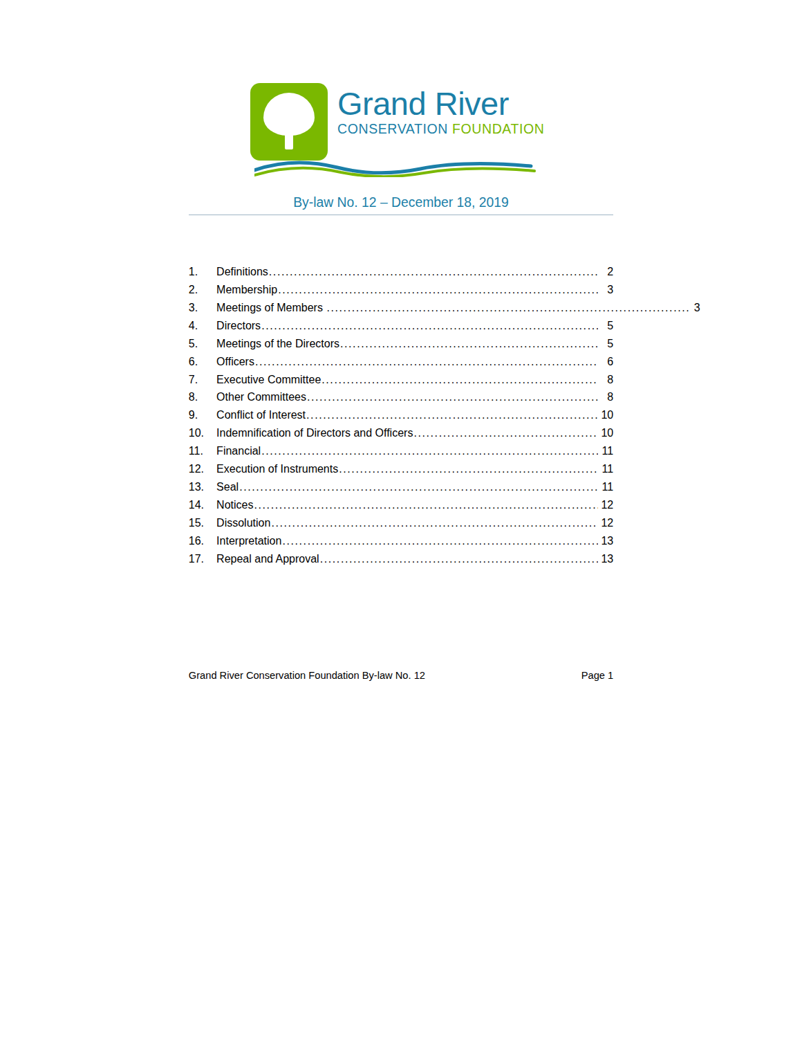Grand River
CONSERVATION FOUNDATION
By-law No. 12 – December 18, 2019
1. Definitions .................................................................................................................. 2
2. Membership .............................................................................................................. 3
3. Meetings of Members ....................................................................................... 3
4. Directors .................................................................................................................... 5
5. Meetings of the Directors ................................................................................. 5
6. Officers ....................................................................................................................... 6
7. Executive Committee ......................................................................................... 8
8. Other Committees ............................................................................................... 8
9. Conflict of Interest ............................................................................................... 10
10. Indemnification of Directors and Officers ....................................................... 10
11. Financial .................................................................................................................. 11
12. Execution of Instruments ................................................................................... 11
13. Seal ......................................................................................................................... 11
14. Notices .................................................................................................................... 12
15. Dissolution .............................................................................................................. 12
16. Interpretation ......................................................................................................... 13
17. Repeal and Approval ......................................................................................... 13
Grand River Conservation Foundation By-law No. 12 Page 1